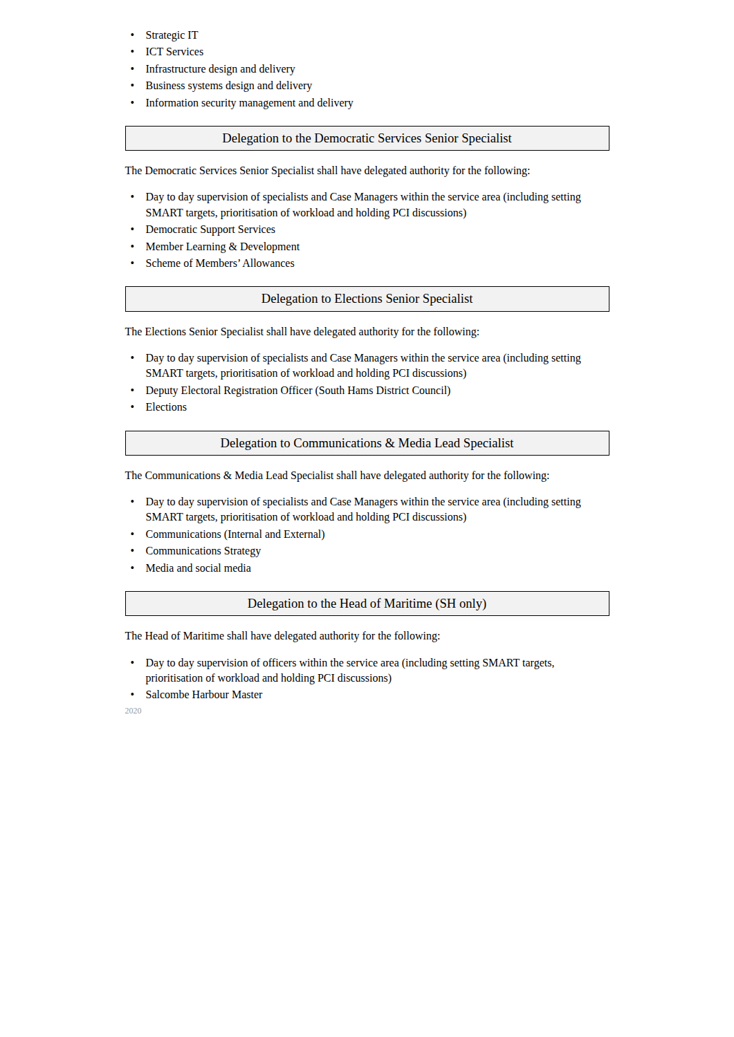Strategic IT
ICT Services
Infrastructure design and delivery
Business systems design and delivery
Information security management and delivery
Delegation to the Democratic Services Senior Specialist
The Democratic Services Senior Specialist shall have delegated authority for the following:
Day to day supervision of specialists and Case Managers within the service area (including setting SMART targets, prioritisation of workload and holding PCI discussions)
Democratic Support Services
Member Learning & Development
Scheme of Members’ Allowances
Delegation to Elections Senior Specialist
The Elections Senior Specialist shall have delegated authority for the following:
Day to day supervision of specialists and Case Managers within the service area (including setting SMART targets, prioritisation of workload and holding PCI discussions)
Deputy Electoral Registration Officer (South Hams District Council)
Elections
Delegation to Communications & Media Lead Specialist
The Communications & Media Lead Specialist shall have delegated authority for the following:
Day to day supervision of specialists and Case Managers within the service area (including setting SMART targets, prioritisation of workload and holding PCI discussions)
Communications (Internal and External)
Communications Strategy
Media and social media
Delegation to the Head of Maritime (SH only)
The Head of Maritime shall have delegated authority for the following:
Day to day supervision of officers within the service area (including setting SMART targets, prioritisation of workload and holding PCI discussions)
Salcombe Harbour Master
2020